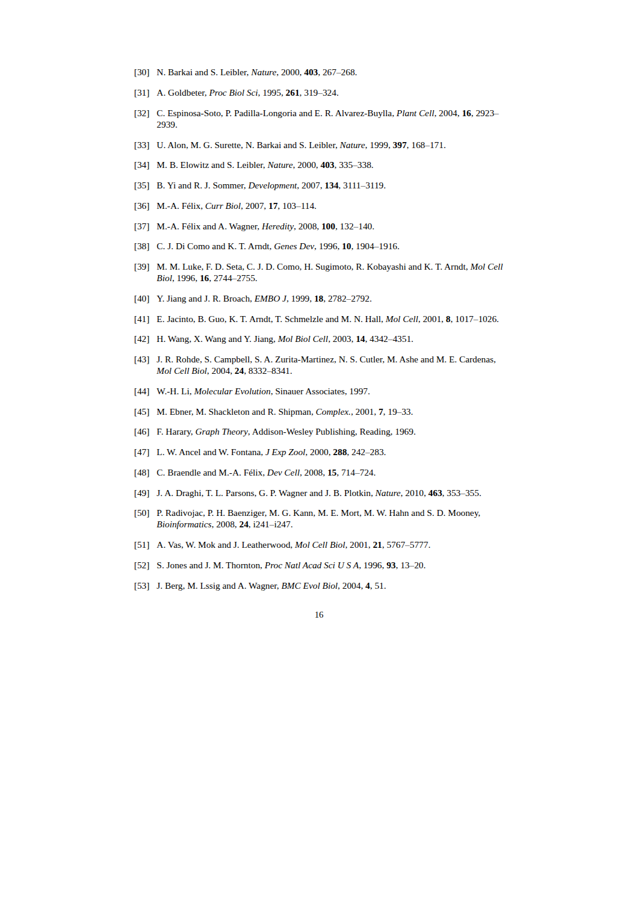[30] N. Barkai and S. Leibler, Nature, 2000, 403, 267–268.
[31] A. Goldbeter, Proc Biol Sci, 1995, 261, 319–324.
[32] C. Espinosa-Soto, P. Padilla-Longoria and E. R. Alvarez-Buylla, Plant Cell, 2004, 16, 2923–2939.
[33] U. Alon, M. G. Surette, N. Barkai and S. Leibler, Nature, 1999, 397, 168–171.
[34] M. B. Elowitz and S. Leibler, Nature, 2000, 403, 335–338.
[35] B. Yi and R. J. Sommer, Development, 2007, 134, 3111–3119.
[36] M.-A. Félix, Curr Biol, 2007, 17, 103–114.
[37] M.-A. Félix and A. Wagner, Heredity, 2008, 100, 132–140.
[38] C. J. Di Como and K. T. Arndt, Genes Dev, 1996, 10, 1904–1916.
[39] M. M. Luke, F. D. Seta, C. J. D. Como, H. Sugimoto, R. Kobayashi and K. T. Arndt, Mol Cell Biol, 1996, 16, 2744–2755.
[40] Y. Jiang and J. R. Broach, EMBO J, 1999, 18, 2782–2792.
[41] E. Jacinto, B. Guo, K. T. Arndt, T. Schmelzle and M. N. Hall, Mol Cell, 2001, 8, 1017–1026.
[42] H. Wang, X. Wang and Y. Jiang, Mol Biol Cell, 2003, 14, 4342–4351.
[43] J. R. Rohde, S. Campbell, S. A. Zurita-Martinez, N. S. Cutler, M. Ashe and M. E. Cardenas, Mol Cell Biol, 2004, 24, 8332–8341.
[44] W.-H. Li, Molecular Evolution, Sinauer Associates, 1997.
[45] M. Ebner, M. Shackleton and R. Shipman, Complex., 2001, 7, 19–33.
[46] F. Harary, Graph Theory, Addison-Wesley Publishing, Reading, 1969.
[47] L. W. Ancel and W. Fontana, J Exp Zool, 2000, 288, 242–283.
[48] C. Braendle and M.-A. Félix, Dev Cell, 2008, 15, 714–724.
[49] J. A. Draghi, T. L. Parsons, G. P. Wagner and J. B. Plotkin, Nature, 2010, 463, 353–355.
[50] P. Radivojac, P. H. Baenziger, M. G. Kann, M. E. Mort, M. W. Hahn and S. D. Mooney, Bioinformatics, 2008, 24, i241–i247.
[51] A. Vas, W. Mok and J. Leatherwood, Mol Cell Biol, 2001, 21, 5767–5777.
[52] S. Jones and J. M. Thornton, Proc Natl Acad Sci U S A, 1996, 93, 13–20.
[53] J. Berg, M. Lssig and A. Wagner, BMC Evol Biol, 2004, 4, 51.
16